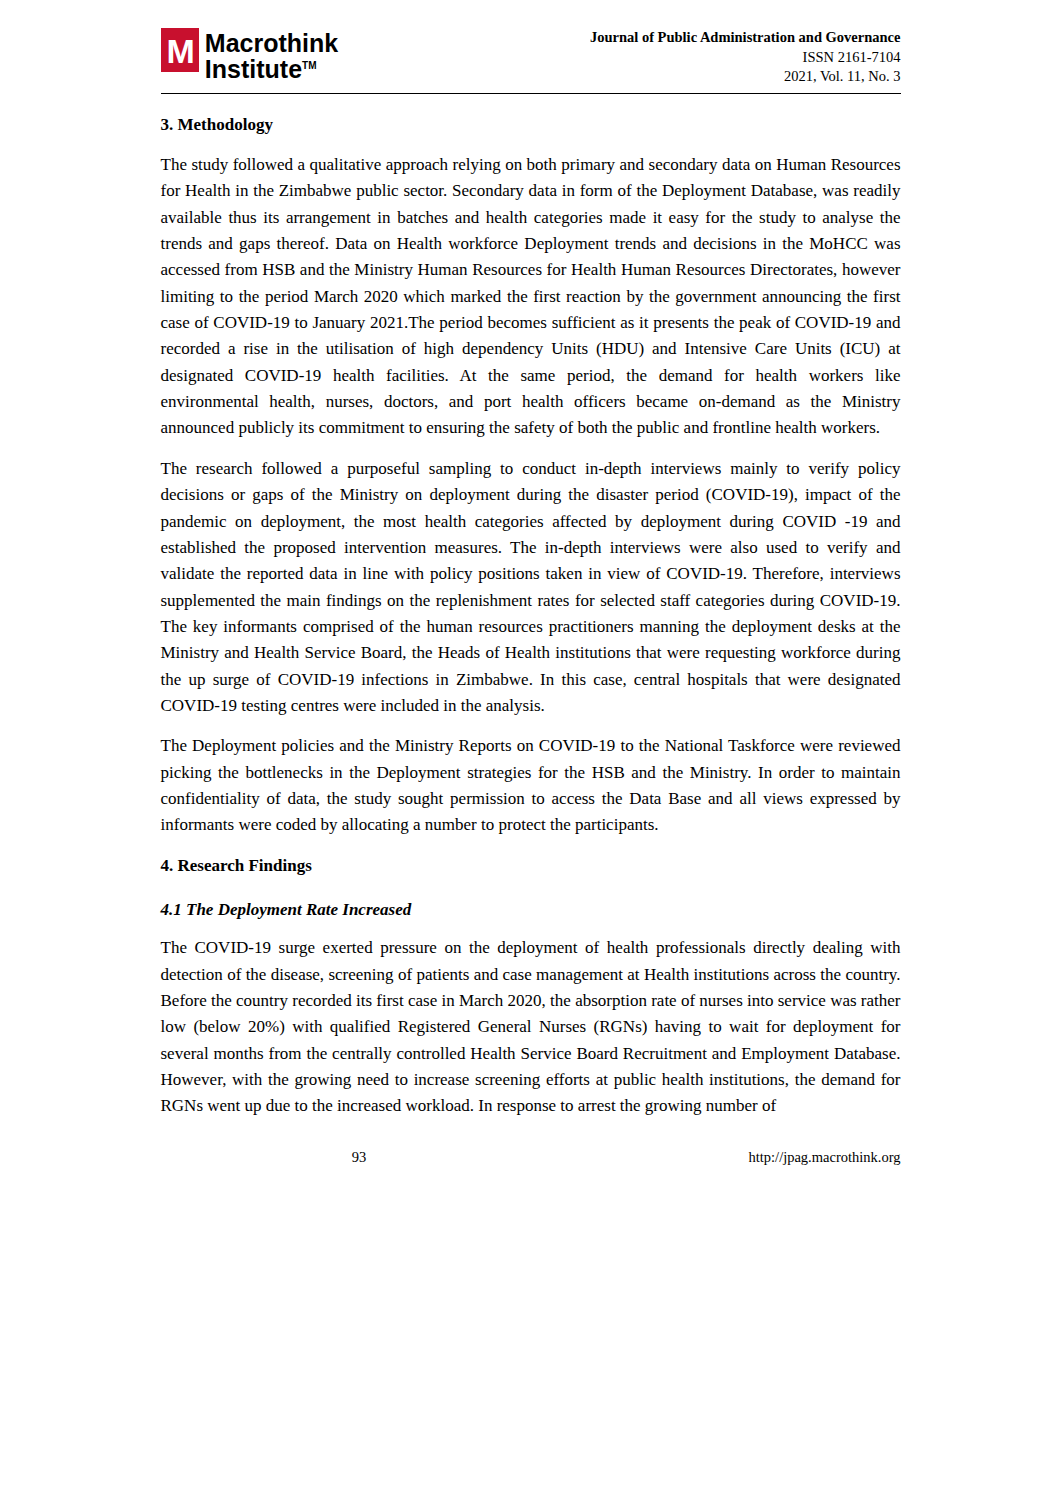M
Macrothink InstituteTM
Journal of Public Administration and Governance
ISSN 2161-7104
2021, Vol. 11, No. 3
3. Methodology
The study followed a qualitative approach relying on both primary and secondary data on Human Resources for Health in the Zimbabwe public sector. Secondary data in form of the Deployment Database, was readily available thus its arrangement in batches and health categories made it easy for the study to analyse the trends and gaps thereof. Data on Health workforce Deployment trends and decisions in the MoHCC was accessed from HSB and the Ministry Human Resources for Health Human Resources Directorates, however limiting to the period March 2020 which marked the first reaction by the government announcing the first case of COVID-19 to January 2021.The period becomes sufficient as it presents the peak of COVID-19 and recorded a rise in the utilisation of high dependency Units (HDU) and Intensive Care Units (ICU) at designated COVID-19 health facilities. At the same period, the demand for health workers like environmental health, nurses, doctors, and port health officers became on-demand as the Ministry announced publicly its commitment to ensuring the safety of both the public and frontline health workers.
The research followed a purposeful sampling to conduct in-depth interviews mainly to verify policy decisions or gaps of the Ministry on deployment during the disaster period (COVID-19), impact of the pandemic on deployment, the most health categories affected by deployment during COVID -19 and established the proposed intervention measures. The in-depth interviews were also used to verify and validate the reported data in line with policy positions taken in view of COVID-19. Therefore, interviews supplemented the main findings on the replenishment rates for selected staff categories during COVID-19. The key informants comprised of the human resources practitioners manning the deployment desks at the Ministry and Health Service Board, the Heads of Health institutions that were requesting workforce during the up surge of COVID-19 infections in Zimbabwe. In this case, central hospitals that were designated COVID-19 testing centres were included in the analysis.
The Deployment policies and the Ministry Reports on COVID-19 to the National Taskforce were reviewed picking the bottlenecks in the Deployment strategies for the HSB and the Ministry. In order to maintain confidentiality of data, the study sought permission to access the Data Base and all views expressed by informants were coded by allocating a number to protect the participants.
4. Research Findings
4.1 The Deployment Rate Increased
The COVID-19 surge exerted pressure on the deployment of health professionals directly dealing with detection of the disease, screening of patients and case management at Health institutions across the country. Before the country recorded its first case in March 2020, the absorption rate of nurses into service was rather low (below 20%) with qualified Registered General Nurses (RGNs) having to wait for deployment for several months from the centrally controlled Health Service Board Recruitment and Employment Database. However, with the growing need to increase screening efforts at public health institutions, the demand for RGNs went up due to the increased workload. In response to arrest the growing number of
93 http://jpag.macrothink.org